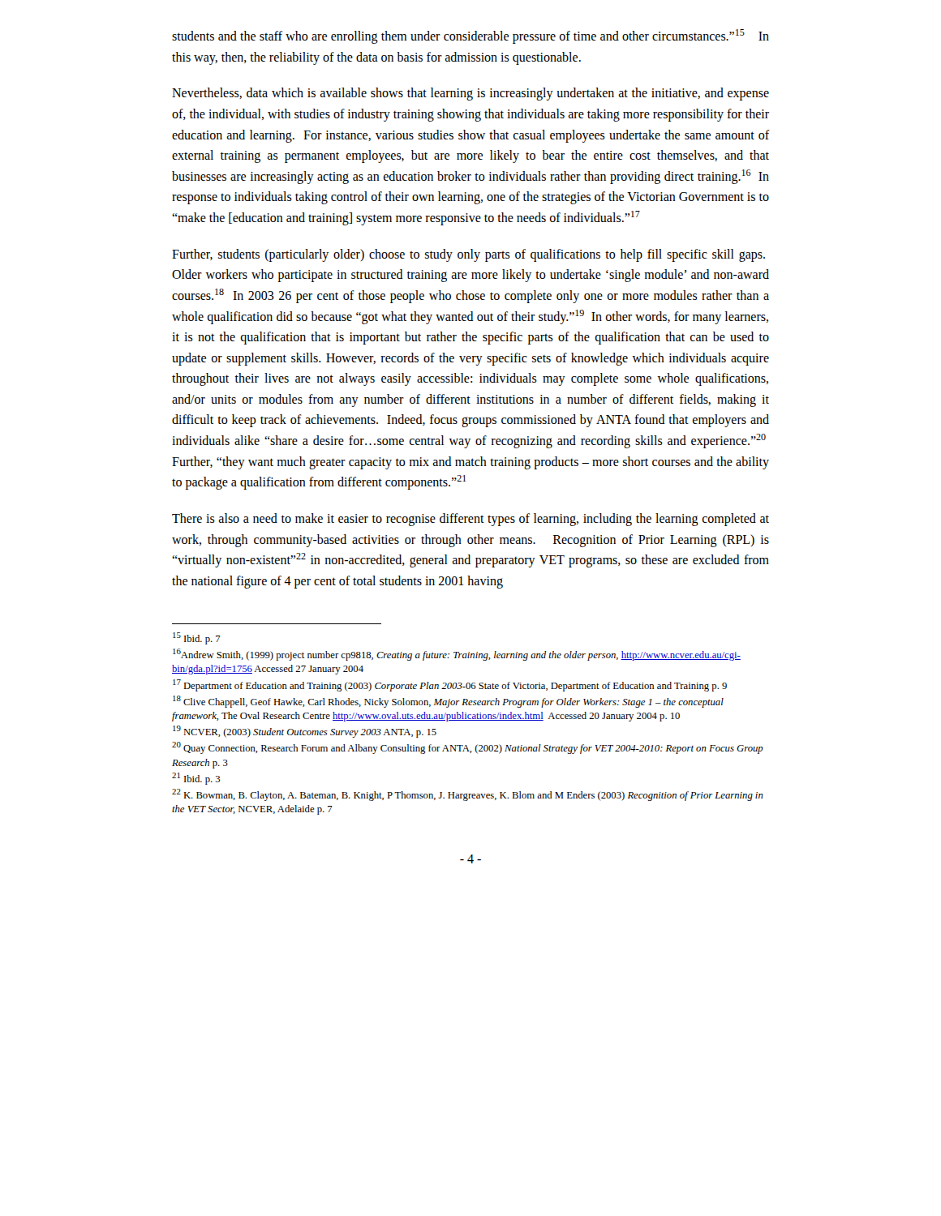students and the staff who are enrolling them under considerable pressure of time and other circumstances.”15 In this way, then, the reliability of the data on basis for admission is questionable.
Nevertheless, data which is available shows that learning is increasingly undertaken at the initiative, and expense of, the individual, with studies of industry training showing that individuals are taking more responsibility for their education and learning. For instance, various studies show that casual employees undertake the same amount of external training as permanent employees, but are more likely to bear the entire cost themselves, and that businesses are increasingly acting as an education broker to individuals rather than providing direct training.16 In response to individuals taking control of their own learning, one of the strategies of the Victorian Government is to “make the [education and training] system more responsive to the needs of individuals.”17
Further, students (particularly older) choose to study only parts of qualifications to help fill specific skill gaps. Older workers who participate in structured training are more likely to undertake ‘single module’ and non-award courses.18 In 2003 26 per cent of those people who chose to complete only one or more modules rather than a whole qualification did so because “got what they wanted out of their study.”19 In other words, for many learners, it is not the qualification that is important but rather the specific parts of the qualification that can be used to update or supplement skills. However, records of the very specific sets of knowledge which individuals acquire throughout their lives are not always easily accessible: individuals may complete some whole qualifications, and/or units or modules from any number of different institutions in a number of different fields, making it difficult to keep track of achievements. Indeed, focus groups commissioned by ANTA found that employers and individuals alike “share a desire for…some central way of recognizing and recording skills and experience.”20 Further, “they want much greater capacity to mix and match training products – more short courses and the ability to package a qualification from different components.”21
There is also a need to make it easier to recognise different types of learning, including the learning completed at work, through community-based activities or through other means. Recognition of Prior Learning (RPL) is “virtually non-existent”22 in non-accredited, general and preparatory VET programs, so these are excluded from the national figure of 4 per cent of total students in 2001 having
15 Ibid. p. 7
16Andrew Smith, (1999) project number cp9818, Creating a future: Training, learning and the older person, http://www.ncver.edu.au/cgi-bin/gda.pl?id=1756 Accessed 27 January 2004
17 Department of Education and Training (2003) Corporate Plan 2003-06 State of Victoria, Department of Education and Training p. 9
18 Clive Chappell, Geof Hawke, Carl Rhodes, Nicky Solomon, Major Research Program for Older Workers: Stage 1 – the conceptual framework, The Oval Research Centre http://www.oval.uts.edu.au/publications/index.html Accessed 20 January 2004 p. 10
19 NCVER, (2003) Student Outcomes Survey 2003 ANTA, p. 15
20 Quay Connection, Research Forum and Albany Consulting for ANTA, (2002) National Strategy for VET 2004-2010: Report on Focus Group Research p. 3
21 Ibid. p. 3
22 K. Bowman, B. Clayton, A. Bateman, B. Knight, P Thomson, J. Hargreaves, K. Blom and M Enders (2003) Recognition of Prior Learning in the VET Sector, NCVER, Adelaide p. 7
- 4 -